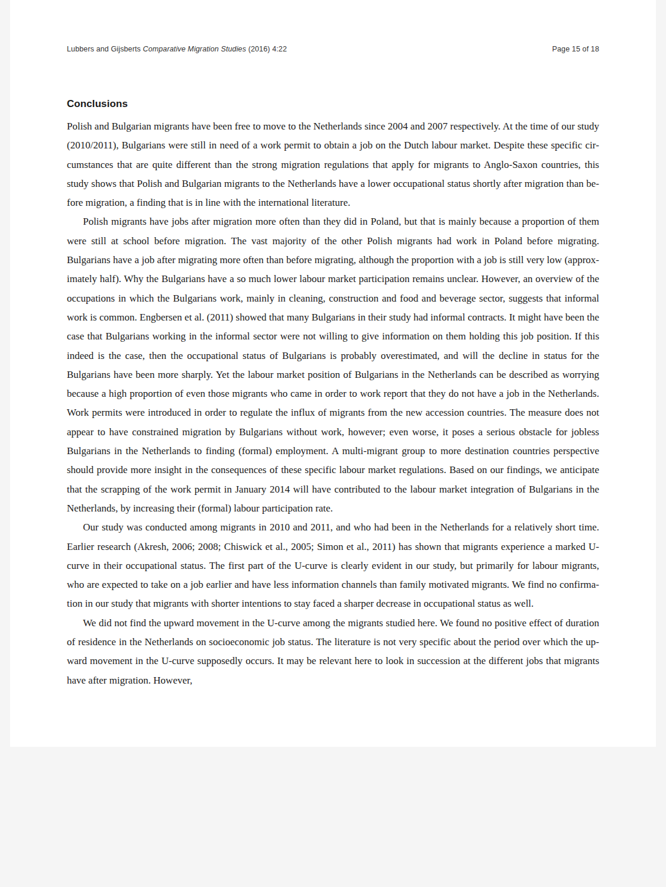Lubbers and Gijsberts Comparative Migration Studies (2016) 4:22 Page 15 of 18
Conclusions
Polish and Bulgarian migrants have been free to move to the Netherlands since 2004 and 2007 respectively. At the time of our study (2010/2011), Bulgarians were still in need of a work permit to obtain a job on the Dutch labour market. Despite these specific circumstances that are quite different than the strong migration regulations that apply for migrants to Anglo-Saxon countries, this study shows that Polish and Bulgarian migrants to the Netherlands have a lower occupational status shortly after migration than before migration, a finding that is in line with the international literature.
Polish migrants have jobs after migration more often than they did in Poland, but that is mainly because a proportion of them were still at school before migration. The vast majority of the other Polish migrants had work in Poland before migrating. Bulgarians have a job after migrating more often than before migrating, although the proportion with a job is still very low (approximately half). Why the Bulgarians have a so much lower labour market participation remains unclear. However, an overview of the occupations in which the Bulgarians work, mainly in cleaning, construction and food and beverage sector, suggests that informal work is common. Engbersen et al. (2011) showed that many Bulgarians in their study had informal contracts. It might have been the case that Bulgarians working in the informal sector were not willing to give information on them holding this job position. If this indeed is the case, then the occupational status of Bulgarians is probably overestimated, and will the decline in status for the Bulgarians have been more sharply. Yet the labour market position of Bulgarians in the Netherlands can be described as worrying because a high proportion of even those migrants who came in order to work report that they do not have a job in the Netherlands. Work permits were introduced in order to regulate the influx of migrants from the new accession countries. The measure does not appear to have constrained migration by Bulgarians without work, however; even worse, it poses a serious obstacle for jobless Bulgarians in the Netherlands to finding (formal) employment. A multi-migrant group to more destination countries perspective should provide more insight in the consequences of these specific labour market regulations. Based on our findings, we anticipate that the scrapping of the work permit in January 2014 will have contributed to the labour market integration of Bulgarians in the Netherlands, by increasing their (formal) labour participation rate.
Our study was conducted among migrants in 2010 and 2011, and who had been in the Netherlands for a relatively short time. Earlier research (Akresh, 2006; 2008; Chiswick et al., 2005; Simon et al., 2011) has shown that migrants experience a marked U-curve in their occupational status. The first part of the U-curve is clearly evident in our study, but primarily for labour migrants, who are expected to take on a job earlier and have less information channels than family motivated migrants. We find no confirmation in our study that migrants with shorter intentions to stay faced a sharper decrease in occupational status as well.
We did not find the upward movement in the U-curve among the migrants studied here. We found no positive effect of duration of residence in the Netherlands on socioeconomic job status. The literature is not very specific about the period over which the upward movement in the U-curve supposedly occurs. It may be relevant here to look in succession at the different jobs that migrants have after migration. However,